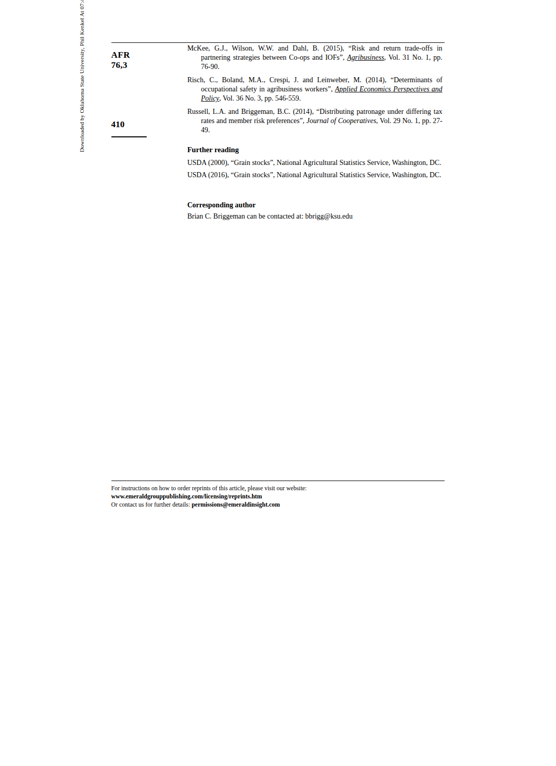Downloaded by Oklahoma State University, Phil Kenkel At 07:41 31 January 2017 (PT)
AFR 76,3
410
McKee, G.J., Wilson, W.W. and Dahl, B. (2015), “Risk and return trade-offs in partnering strategies between Co-ops and IOFs”, Agribusiness, Vol. 31 No. 1, pp. 76-90.
Risch, C., Boland, M.A., Crespi, J. and Leinweber, M. (2014), “Determinants of occupational safety in agribusiness workers”, Applied Economics Perspectives and Policy, Vol. 36 No. 3, pp. 546-559.
Russell, L.A. and Briggeman, B.C. (2014), “Distributing patronage under differing tax rates and member risk preferences”, Journal of Cooperatives, Vol. 29 No. 1, pp. 27-49.
Further reading
USDA (2000), “Grain stocks”, National Agricultural Statistics Service, Washington, DC.
USDA (2016), “Grain stocks”, National Agricultural Statistics Service, Washington, DC.
Corresponding author
Brian C. Briggeman can be contacted at: bbrigg@ksu.edu
For instructions on how to order reprints of this article, please visit our website:
www.emeraldgrouppublishing.com/licensing/reprints.htm
Or contact us for further details: permissions@emeraldinsight.com